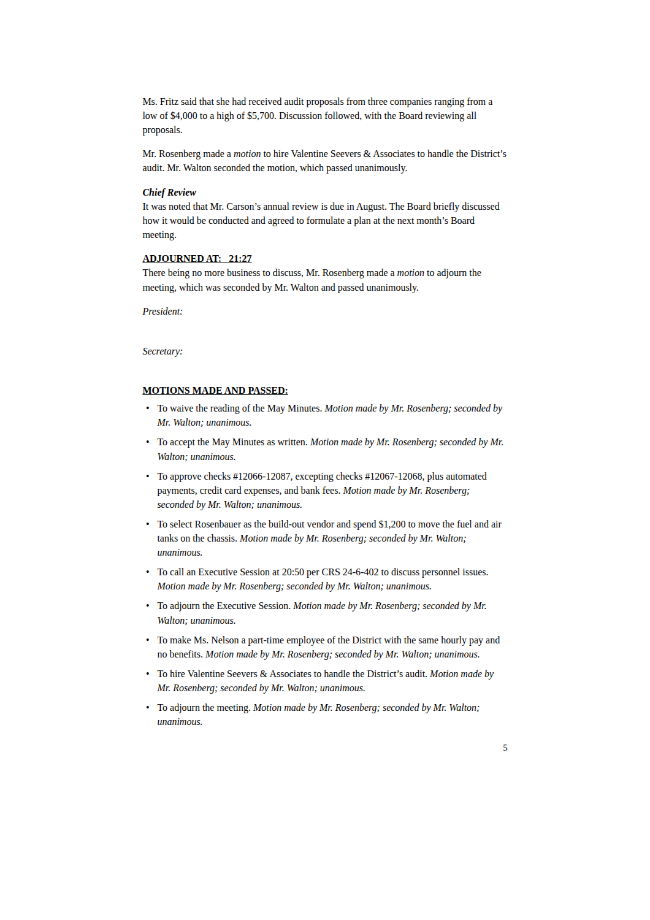Ms. Fritz said that she had received audit proposals from three companies ranging from a low of $4,000 to a high of $5,700. Discussion followed, with the Board reviewing all proposals.
Mr. Rosenberg made a motion to hire Valentine Seevers & Associates to handle the District’s audit. Mr. Walton seconded the motion, which passed unanimously.
Chief Review
It was noted that Mr. Carson’s annual review is due in August. The Board briefly discussed how it would be conducted and agreed to formulate a plan at the next month’s Board meeting.
ADJOURNED AT: 21:27
There being no more business to discuss, Mr. Rosenberg made a motion to adjourn the meeting, which was seconded by Mr. Walton and passed unanimously.
President:
Secretary:
MOTIONS MADE AND PASSED:
To waive the reading of the May Minutes. Motion made by Mr. Rosenberg; seconded by Mr. Walton; unanimous.
To accept the May Minutes as written. Motion made by Mr. Rosenberg; seconded by Mr. Walton; unanimous.
To approve checks #12066-12087, excepting checks #12067-12068, plus automated payments, credit card expenses, and bank fees. Motion made by Mr. Rosenberg; seconded by Mr. Walton; unanimous.
To select Rosenbauer as the build-out vendor and spend $1,200 to move the fuel and air tanks on the chassis. Motion made by Mr. Rosenberg; seconded by Mr. Walton; unanimous.
To call an Executive Session at 20:50 per CRS 24-6-402 to discuss personnel issues. Motion made by Mr. Rosenberg; seconded by Mr. Walton; unanimous.
To adjourn the Executive Session. Motion made by Mr. Rosenberg; seconded by Mr. Walton; unanimous.
To make Ms. Nelson a part-time employee of the District with the same hourly pay and no benefits. Motion made by Mr. Rosenberg; seconded by Mr. Walton; unanimous.
To hire Valentine Seevers & Associates to handle the District’s audit. Motion made by Mr. Rosenberg; seconded by Mr. Walton; unanimous.
To adjourn the meeting. Motion made by Mr. Rosenberg; seconded by Mr. Walton; unanimous.
5